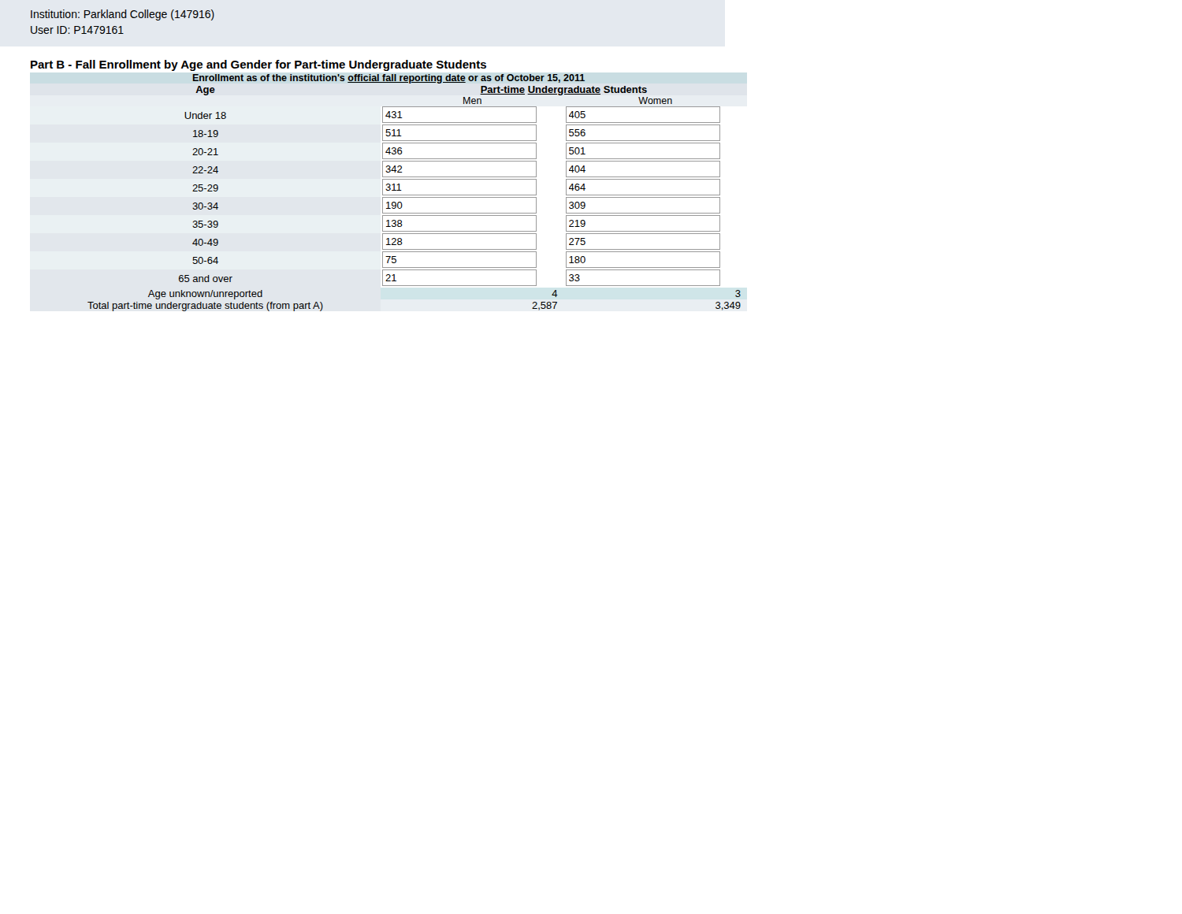Institution: Parkland College (147916)
User ID: P1479161
Part B - Fall Enrollment by Age and Gender for Part-time Undergraduate Students
| Enrollment as of the institution's official fall reporting date or as of October 15, 2011 |
| Age | Part-time Undergraduate Students |
| | Men | Women |
| Under 18 | | |
| 18-19 | | |
| 20-21 | | |
| 22-24 | | |
| 25-29 | | |
| 30-34 | | |
| 35-39 | | |
| 40-49 | | |
| 50-64 | | |
| 65 and over | | |
| Age unknown/unreported | 4 | 3 |
| Total part-time undergraduate students (from part A) | 2,587 | 3,349 |